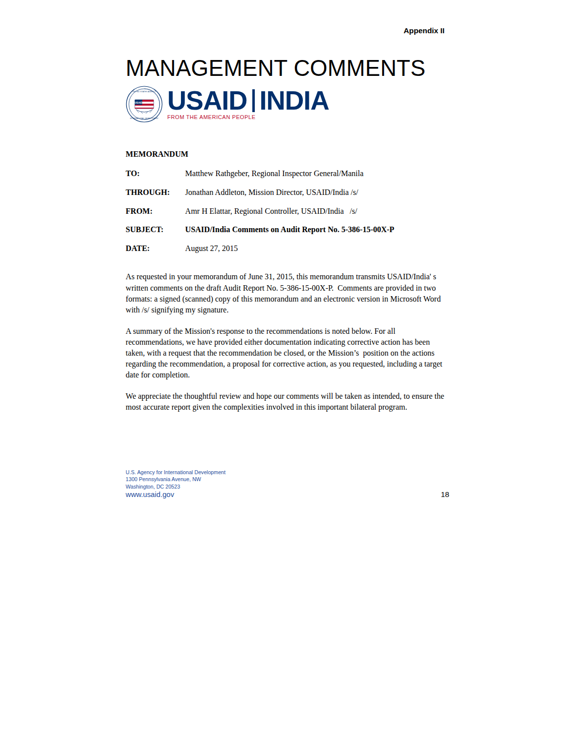Appendix II
MANAGEMENT COMMENTS
UNITED STATES AGENCY INTERNATIONAL DEVELOPMENT USAID
USAID INDIA
FROM THE AMERICAN PEOPLE
MEMORANDUM
| TO: | Matthew Rathgeber, Regional Inspector General/Manila |
| THROUGH: | Jonathan Addleton, Mission Director, USAID/India /s/ |
| FROM: | Amr H Elattar, Regional Controller, USAID/India /s/ |
| SUBJECT: | USAID/India Comments on Audit Report No. 5-386-15-00X-P |
| DATE: | August 27, 2015 |
As requested in your memorandum of June 31, 2015, this memorandum transmits USAID/India' s written comments on the draft Audit Report No. 5-386-15-00X-P. Comments are provided in two formats: a signed (scanned) copy of this memorandum and an electronic version in Microsoft Word with /s/ signifying my signature.
A summary of the Mission's response to the recommendations is noted below. For all recommendations, we have provided either documentation indicating corrective action has been taken, with a request that the recommendation be closed, or the Mission’s position on the actions regarding the recommendation, a proposal for corrective action, as you requested, including a target date for completion.
We appreciate the thoughtful review and hope our comments will be taken as intended, to ensure the most accurate report given the complexities involved in this important bilateral program.
U.S. Agency for International Development
1300 Pennsylvania Avenue, NW
Washington, DC 20523
www.usaid.gov
18